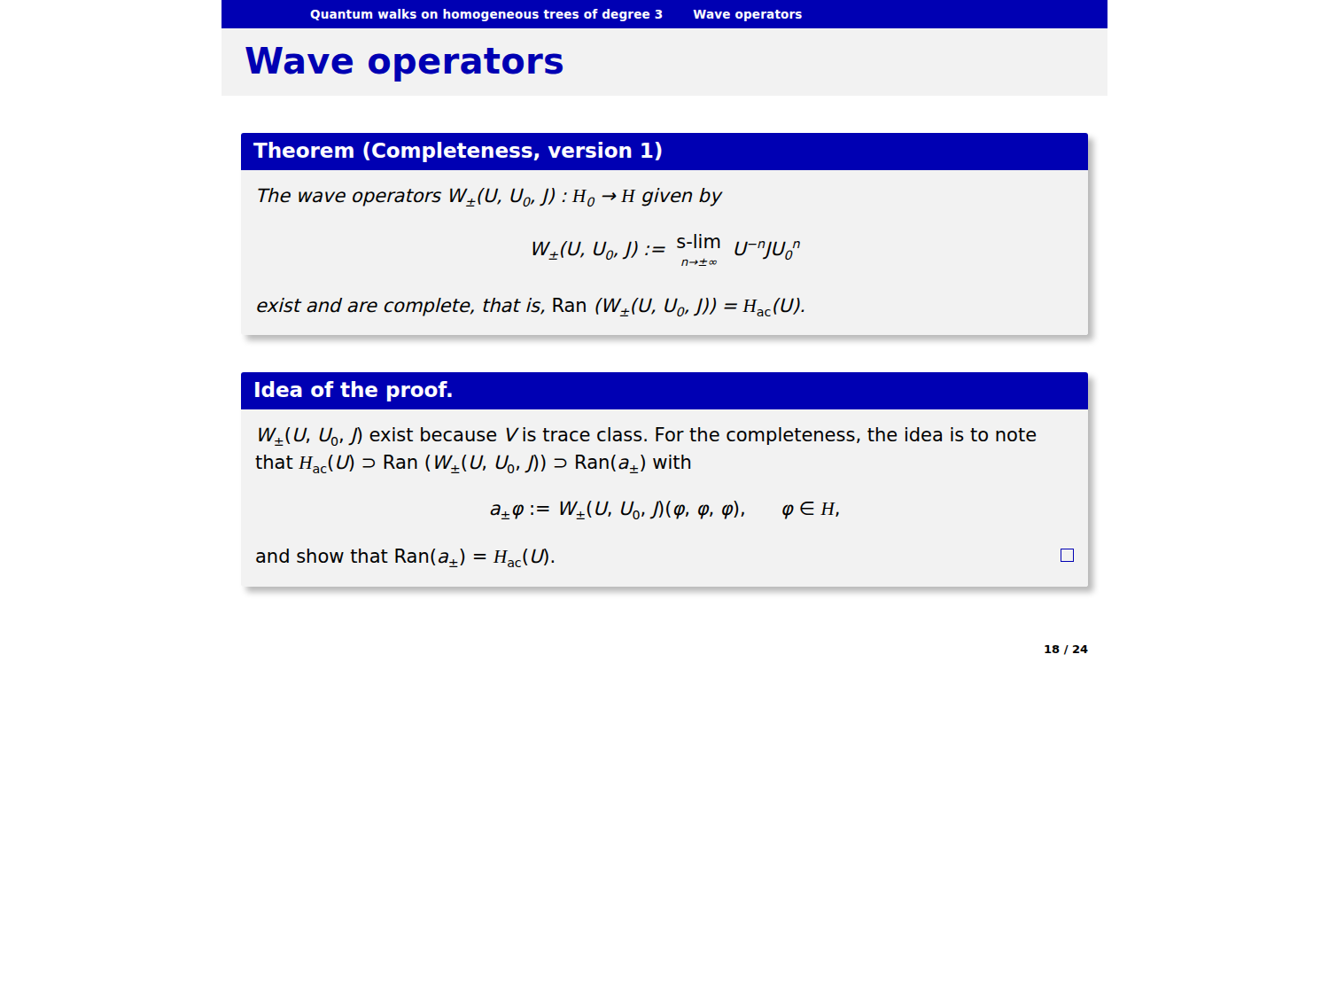Quantum walks on homogeneous trees of degree 3 Wave operators
Wave operators
Theorem (Completeness, version 1)
The wave operators W±(U, U0, J) : H0 → H given by
W±(U, U0, J) := s-lim n→±∞ U−nJU0n
exist and are complete, that is, Ran (W±(U, U0, J)) = Hac(U).
Idea of the proof.
W±(U, U0, J) exist because V is trace class. For the completeness, the idea is to note that Hac(U) ⊃ Ran (W±(U, U0, J)) ⊃ Ran(a±) with
a±φ := W±(U, U0, J)(φ, φ, φ), φ ∈ H,
and show that Ran(a±) = Hac(U).
18 / 24